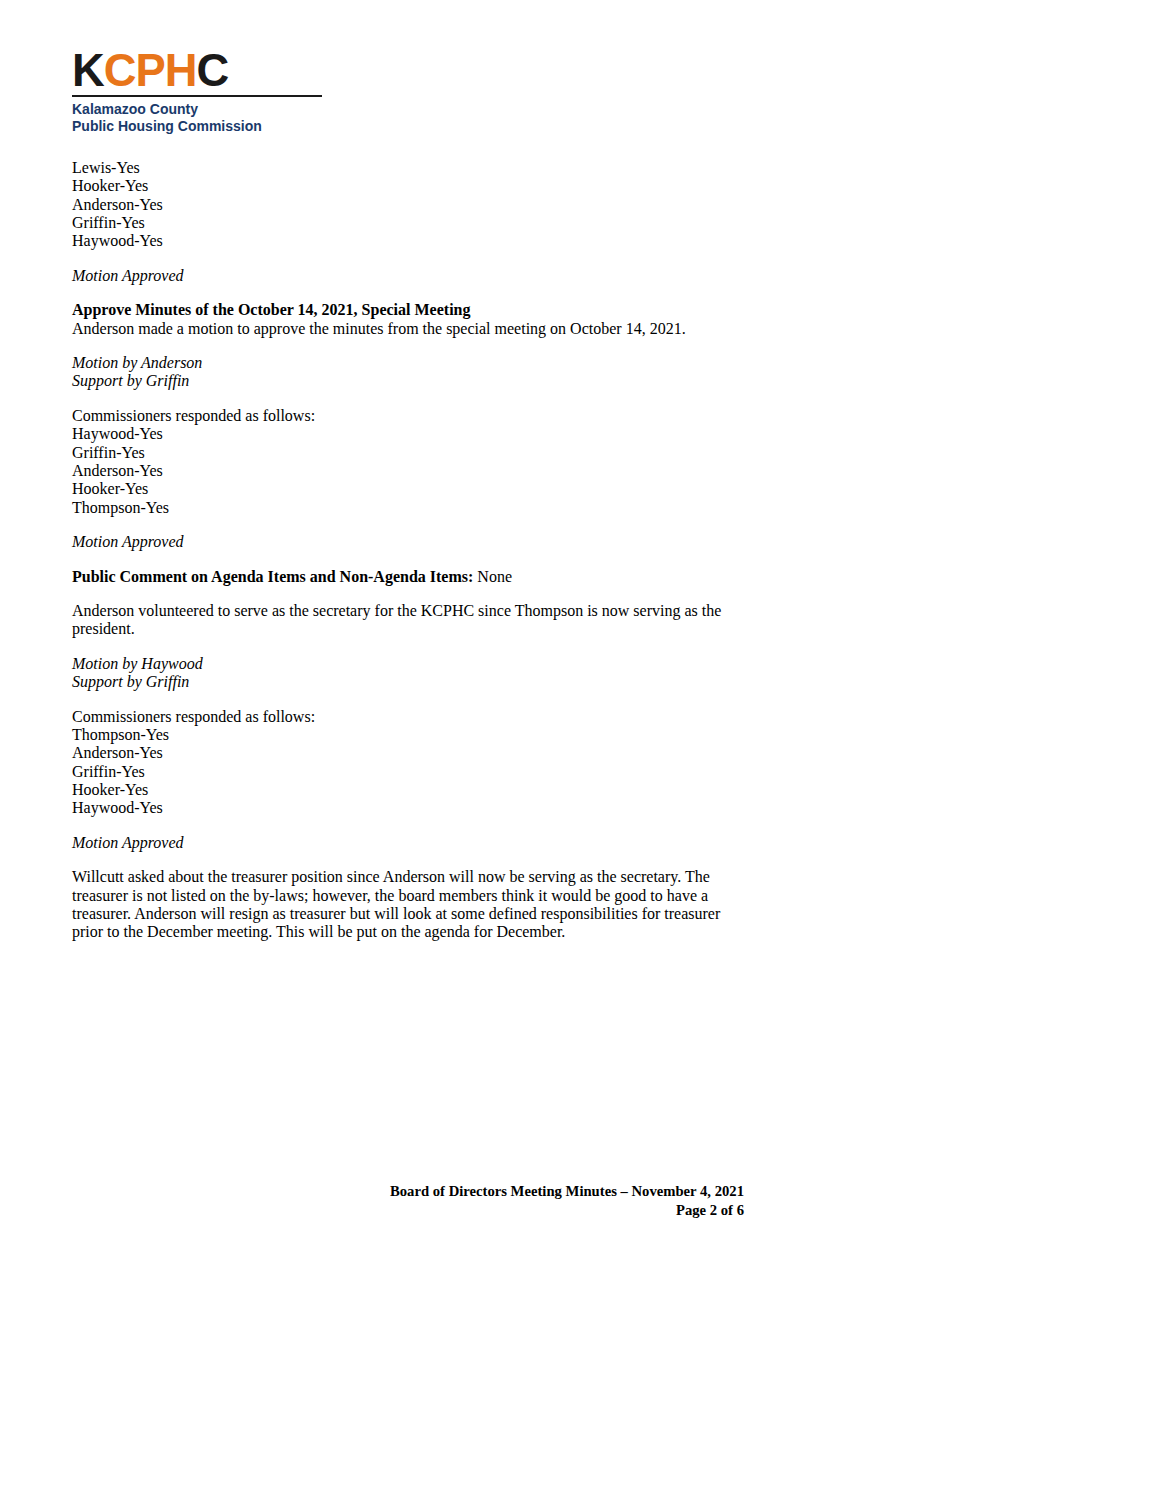KCPH C
Kalamazoo County
Public Housing Commission
Lewis-Yes
Hooker-Yes
Anderson-Yes
Griffin-Yes
Haywood-Yes
Motion Approved
Approve Minutes of the October 14, 2021, Special Meeting
Anderson made a motion to approve the minutes from the special meeting on October 14, 2021.
Motion by Anderson
Support by Griffin
Commissioners responded as follows:
Haywood-Yes
Griffin-Yes
Anderson-Yes
Hooker-Yes
Thompson-Yes
Motion Approved
Public Comment on Agenda Items and Non-Agenda Items: None
Anderson volunteered to serve as the secretary for the KCPHC since Thompson is now serving as the president.
Motion by Haywood
Support by Griffin
Commissioners responded as follows:
Thompson-Yes
Anderson-Yes
Griffin-Yes
Hooker-Yes
Haywood-Yes
Motion Approved
Willcutt asked about the treasurer position since Anderson will now be serving as the secretary. The treasurer is not listed on the by-laws; however, the board members think it would be good to have a treasurer. Anderson will resign as treasurer but will look at some defined responsibilities for treasurer prior to the December meeting. This will be put on the agenda for December.
Board of Directors Meeting Minutes – November 4, 2021
Page 2 of 6